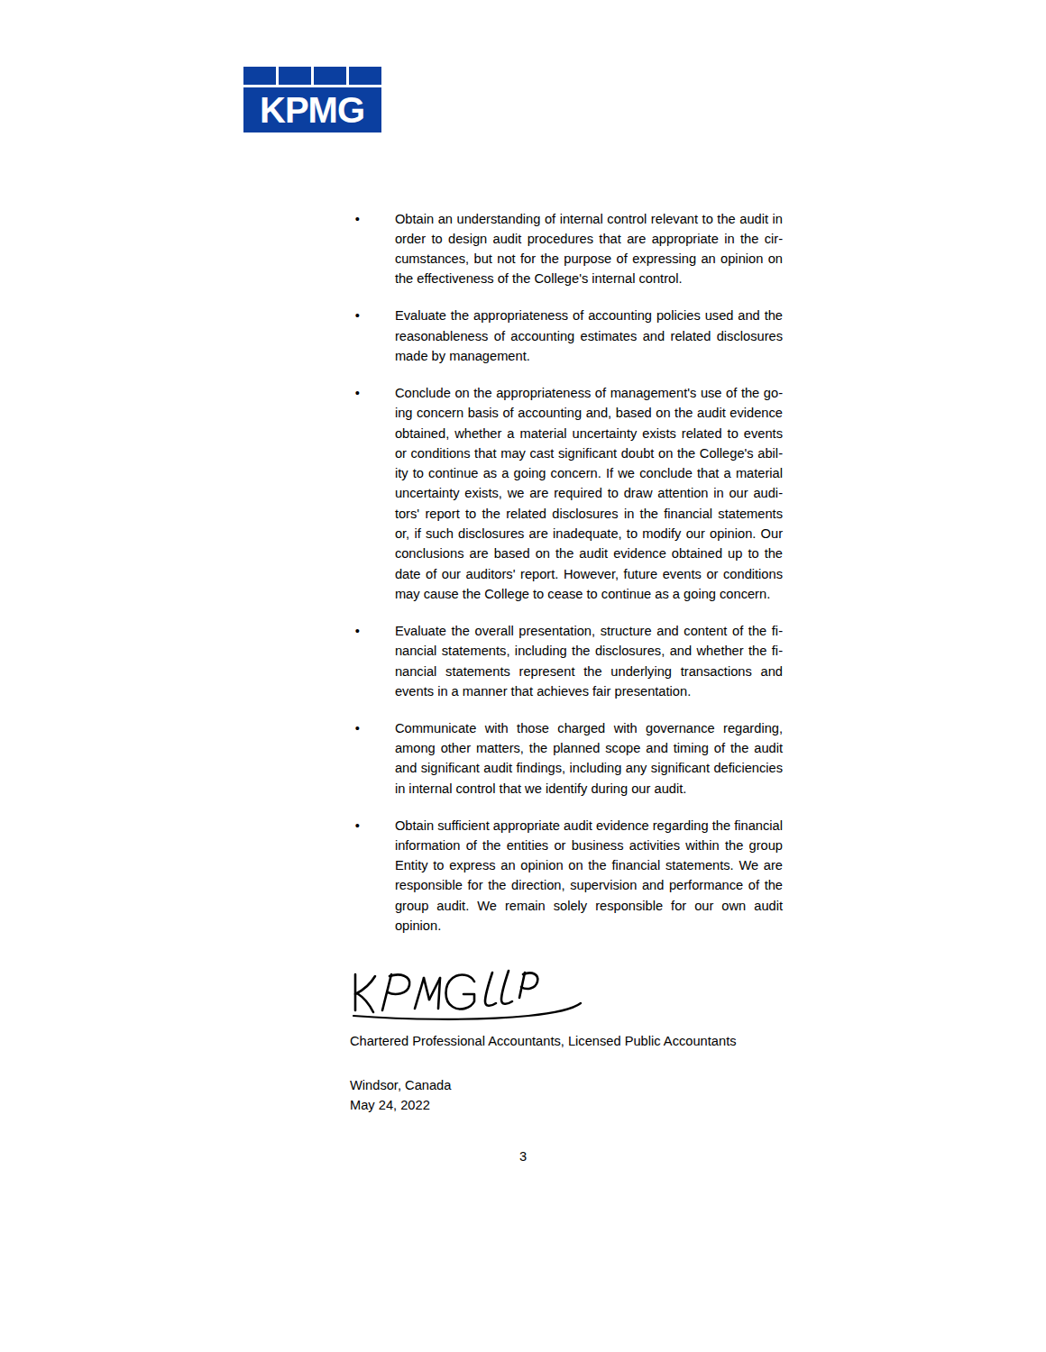KPMG
Obtain an understanding of internal control relevant to the audit in order to design audit procedures that are appropriate in the circumstances, but not for the purpose of expressing an opinion on the effectiveness of the College's internal control.
Evaluate the appropriateness of accounting policies used and the reasonableness of accounting estimates and related disclosures made by management.
Conclude on the appropriateness of management's use of the going concern basis of accounting and, based on the audit evidence obtained, whether a material uncertainty exists related to events or conditions that may cast significant doubt on the College's ability to continue as a going concern. If we conclude that a material uncertainty exists, we are required to draw attention in our auditors' report to the related disclosures in the financial statements or, if such disclosures are inadequate, to modify our opinion. Our conclusions are based on the audit evidence obtained up to the date of our auditors' report. However, future events or conditions may cause the College to cease to continue as a going concern.
Evaluate the overall presentation, structure and content of the financial statements, including the disclosures, and whether the financial statements represent the underlying transactions and events in a manner that achieves fair presentation.
Communicate with those charged with governance regarding, among other matters, the planned scope and timing of the audit and significant audit findings, including any significant deficiencies in internal control that we identify during our audit.
Obtain sufficient appropriate audit evidence regarding the financial information of the entities or business activities within the group Entity to express an opinion on the financial statements. We are responsible for the direction, supervision and performance of the group audit. We remain solely responsible for our own audit opinion.
Chartered Professional Accountants, Licensed Public Accountants
Windsor, Canada
May 24, 2022
3